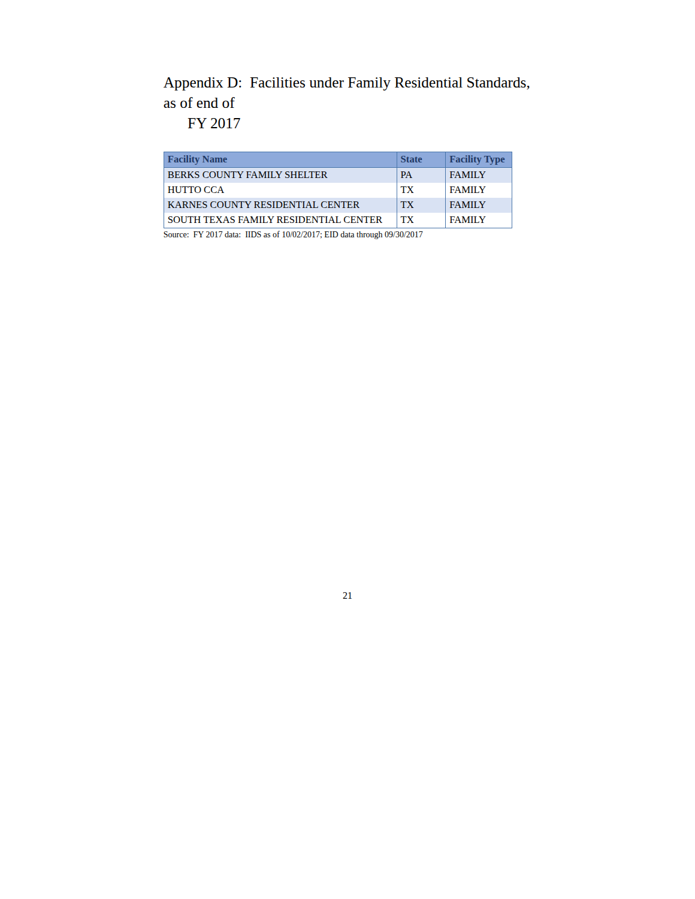Appendix D: Facilities under Family Residential Standards, as of end ofFY 2017
| Facility Name | State | Facility Type |
| --- | --- | --- |
| BERKS COUNTY FAMILY SHELTER | PA | FAMILY |
| HUTTO CCA | TX | FAMILY |
| KARNES COUNTY RESIDENTIAL CENTER | TX | FAMILY |
| SOUTH TEXAS FAMILY RESIDENTIAL CENTER | TX | FAMILY |
Source: FY 2017 data: IIDS as of 10/02/2017; EID data through 09/30/2017
21